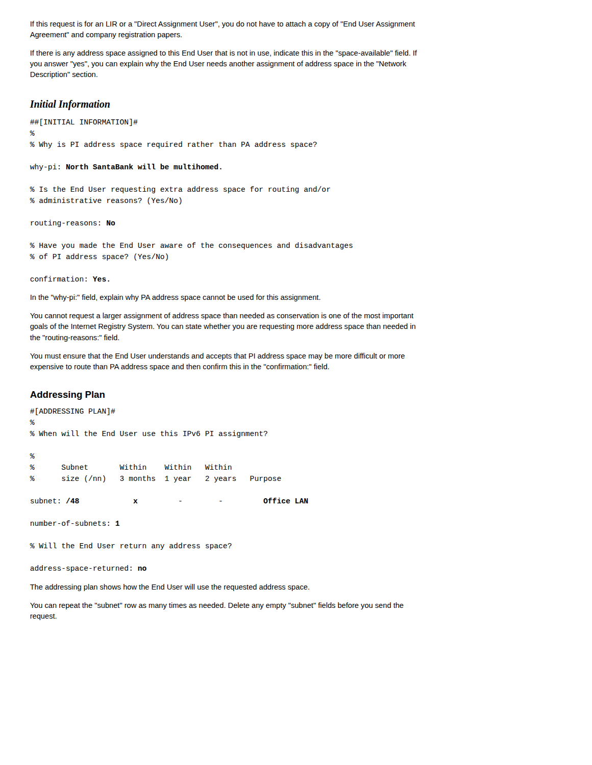If this request is for an LIR or a "Direct Assignment User", you do not have to attach a copy of "End User Assignment Agreement" and company registration papers.
If there is any address space assigned to this End User that is not in use, indicate this in the "space-available" field. If you answer "yes", you can explain why the End User needs another assignment of address space in the "Network Description" section.
Initial Information
##[INITIAL INFORMATION]#
%
% Why is PI address space required rather than PA address space?

why-pi: North SantaBank will be multihomed.

% Is the End User requesting extra address space for routing and/or
% administrative reasons? (Yes/No)

routing-reasons: No

% Have you made the End User aware of the consequences and disadvantages
% of PI address space? (Yes/No)

confirmation: Yes.
In the "why-pi:" field, explain why PA address space cannot be used for this assignment.
You cannot request a larger assignment of address space than needed as conservation is one of the most important goals of the Internet Registry System. You can state whether you are requesting more address space than needed in the "routing-reasons:" field.
You must ensure that the End User understands and accepts that PI address space may be more difficult or more expensive to route than PA address space and then confirm this in the "confirmation:" field.
Addressing Plan
#[ADDRESSING PLAN]#
%
% When will the End User use this IPv6 PI assignment?

%
%      Subnet       Within    Within   Within
%      size (/nn)   3 months  1 year   2 years   Purpose

subnet: /48            x         -        -         Office LAN

number-of-subnets: 1

% Will the End User return any address space?

address-space-returned: no
The addressing plan shows how the End User will use the requested address space.
You can repeat the "subnet" row as many times as needed. Delete any empty "subnet" fields before you send the request.